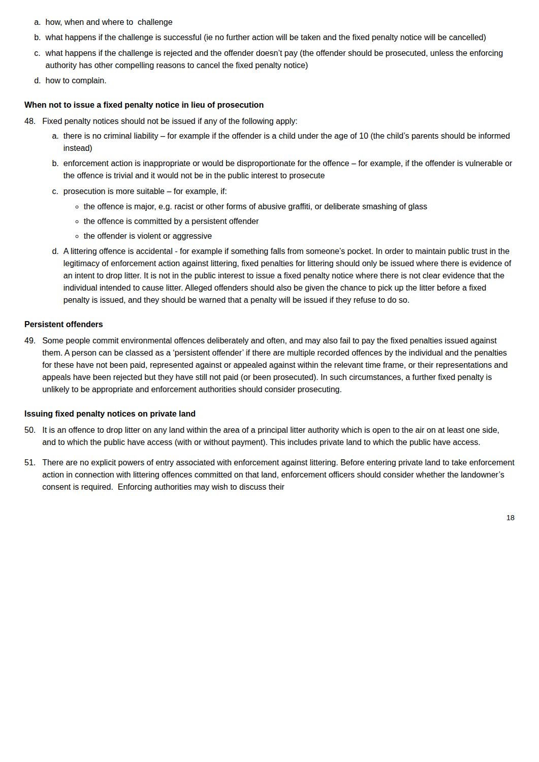a. how, when and where to challenge
b. what happens if the challenge is successful (ie no further action will be taken and the fixed penalty notice will be cancelled)
c. what happens if the challenge is rejected and the offender doesn’t pay (the offender should be prosecuted, unless the enforcing authority has other compelling reasons to cancel the fixed penalty notice)
d. how to complain.
When not to issue a fixed penalty notice in lieu of prosecution
48. Fixed penalty notices should not be issued if any of the following apply:
a. there is no criminal liability – for example if the offender is a child under the age of 10 (the child’s parents should be informed instead)
b. enforcement action is inappropriate or would be disproportionate for the offence – for example, if the offender is vulnerable or the offence is trivial and it would not be in the public interest to prosecute
c. prosecution is more suitable – for example, if:
the offence is major, e.g. racist or other forms of abusive graffiti, or deliberate smashing of glass
the offence is committed by a persistent offender
the offender is violent or aggressive
d. A littering offence is accidental - for example if something falls from someone’s pocket. In order to maintain public trust in the legitimacy of enforcement action against littering, fixed penalties for littering should only be issued where there is evidence of an intent to drop litter. It is not in the public interest to issue a fixed penalty notice where there is not clear evidence that the individual intended to cause litter. Alleged offenders should also be given the chance to pick up the litter before a fixed penalty is issued, and they should be warned that a penalty will be issued if they refuse to do so.
Persistent offenders
49. Some people commit environmental offences deliberately and often, and may also fail to pay the fixed penalties issued against them. A person can be classed as a ‘persistent offender’ if there are multiple recorded offences by the individual and the penalties for these have not been paid, represented against or appealed against within the relevant time frame, or their representations and appeals have been rejected but they have still not paid (or been prosecuted). In such circumstances, a further fixed penalty is unlikely to be appropriate and enforcement authorities should consider prosecuting.
Issuing fixed penalty notices on private land
50. It is an offence to drop litter on any land within the area of a principal litter authority which is open to the air on at least one side, and to which the public have access (with or without payment). This includes private land to which the public have access.
51. There are no explicit powers of entry associated with enforcement against littering. Before entering private land to take enforcement action in connection with littering offences committed on that land, enforcement officers should consider whether the landowner’s consent is required. Enforcing authorities may wish to discuss their
18